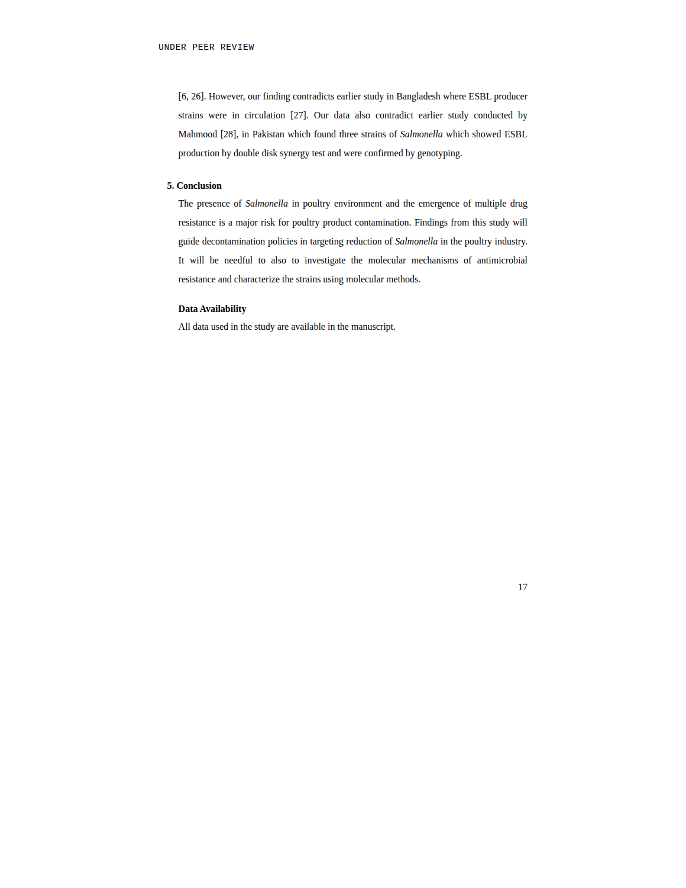UNDER PEER REVIEW
[6, 26]. However, our finding contradicts earlier study in Bangladesh where ESBL producer strains were in circulation [27]. Our data also contradict earlier study conducted by Mahmood [28], in Pakistan which found three strains of Salmonella which showed ESBL production by double disk synergy test and were confirmed by genotyping.
5. Conclusion
The presence of Salmonella in poultry environment and the emergence of multiple drug resistance is a major risk for poultry product contamination. Findings from this study will guide decontamination policies in targeting reduction of Salmonella in the poultry industry. It will be needful to also to investigate the molecular mechanisms of antimicrobial resistance and characterize the strains using molecular methods.
Data Availability
All data used in the study are available in the manuscript.
17